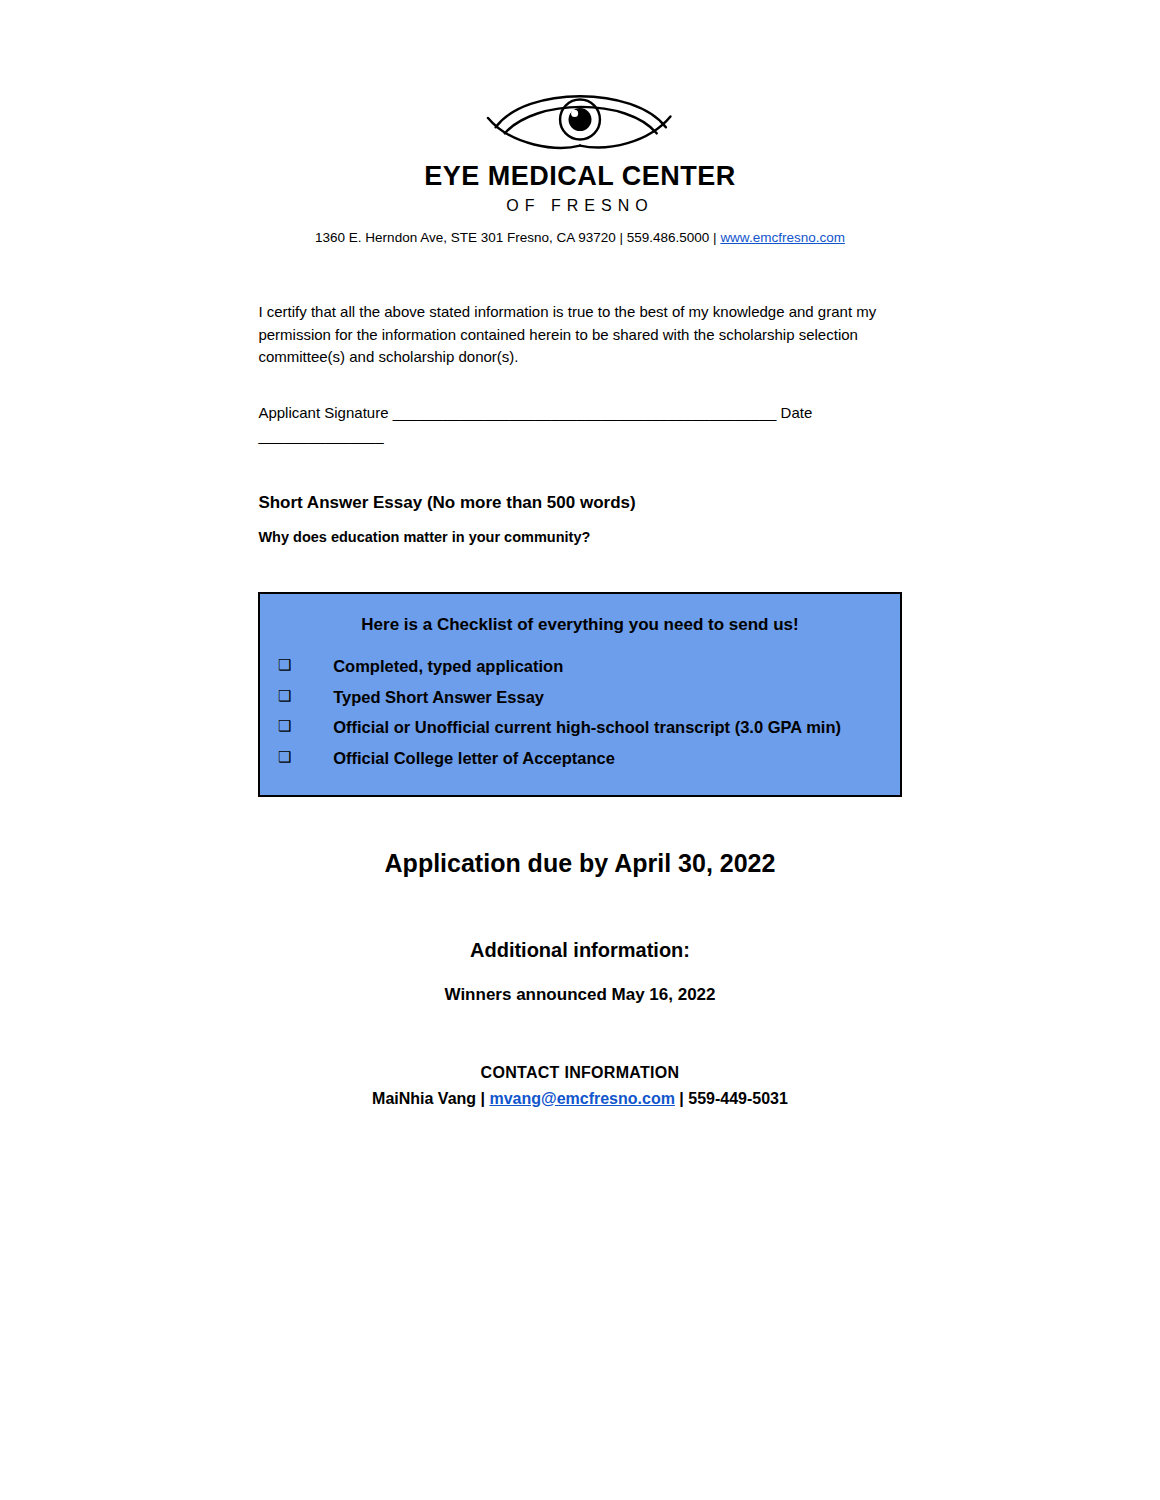EYE MEDICAL CENTER
OF FRESNO
1360 E. Herndon Ave, STE 301 Fresno, CA 93720 | 559.486.5000 | www.emcfresno.com
I certify that all the above stated information is true to the best of my knowledge and grant my permission for the information contained herein to be shared with the scholarship selection committee(s) and scholarship donor(s).
Applicant Signature ______________________________________________ Date _______________
Short Answer Essay (No more than 500 words)
Why does education matter in your community?
Here is a Checklist of everything you need to send us!
❑Completed, typed application
❑Typed Short Answer Essay
❑Official or Unofficial current high-school transcript (3.0 GPA min)
❑Official College letter of Acceptance
Application due by April 30, 2022
Additional information:
Winners announced May 16, 2022
CONTACT INFORMATION
MaiNhia Vang | mvang@emcfresno.com | 559-449-5031